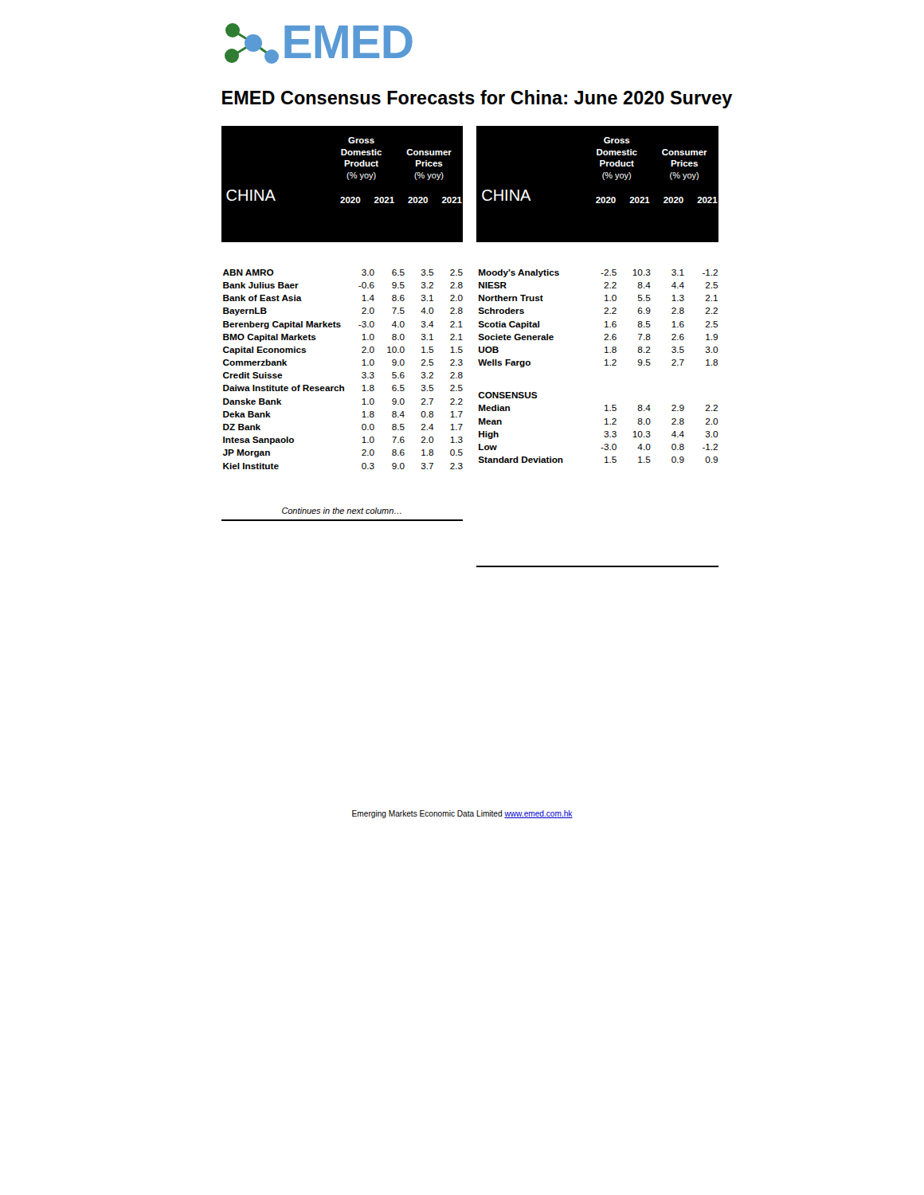EMED
EMED Consensus Forecasts for China: June 2020 Survey
| CHINA | Gross Domestic Product (% yoy) | Consumer Prices (% yoy) |
| 2020 | 2021 | 2020 | 2021 |
| ABN AMRO | 3.0 | 6.5 | 3.5 | 2.5 |
| Bank Julius Baer | -0.6 | 9.5 | 3.2 | 2.8 |
| Bank of East Asia | 1.4 | 8.6 | 3.1 | 2.0 |
| BayernLB | 2.0 | 7.5 | 4.0 | 2.8 |
| Berenberg Capital Markets | -3.0 | 4.0 | 3.4 | 2.1 |
| BMO Capital Markets | 1.0 | 8.0 | 3.1 | 2.1 |
| Capital Economics | 2.0 | 10.0 | 1.5 | 1.5 |
| Commerzbank | 1.0 | 9.0 | 2.5 | 2.3 |
| Credit Suisse | 3.3 | 5.6 | 3.2 | 2.8 |
| Daiwa Institute of Research | 1.8 | 6.5 | 3.5 | 2.5 |
| Danske Bank | 1.0 | 9.0 | 2.7 | 2.2 |
| Deka Bank | 1.8 | 8.4 | 0.8 | 1.7 |
| DZ Bank | 0.0 | 8.5 | 2.4 | 1.7 |
| Intesa Sanpaolo | 1.0 | 7.6 | 2.0 | 1.3 |
| JP Morgan | 2.0 | 8.6 | 1.8 | 0.5 |
| Kiel Institute | 0.3 | 9.0 | 3.7 | 2.3 |
Continues in the next column…
| CHINA | Gross Domestic Product (% yoy) | Consumer Prices (% yoy) |
| 2020 | 2021 | 2020 | 2021 |
| Moody's Analytics | -2.5 | 10.3 | 3.1 | -1.2 |
| NIESR | 2.2 | 8.4 | 4.4 | 2.5 |
| Northern Trust | 1.0 | 5.5 | 1.3 | 2.1 |
| Schroders | 2.2 | 6.9 | 2.8 | 2.2 |
| Scotia Capital | 1.6 | 8.5 | 1.6 | 2.5 |
| Societe Generale | 2.6 | 7.8 | 2.6 | 1.9 |
| UOB | 1.8 | 8.2 | 3.5 | 3.0 |
| Wells Fargo | 1.2 | 9.5 | 2.7 | 1.8 |
| CONSENSUS | | | | |
| Median | 1.5 | 8.4 | 2.9 | 2.2 |
| Mean | 1.2 | 8.0 | 2.8 | 2.0 |
| High | 3.3 | 10.3 | 4.4 | 3.0 |
| Low | -3.0 | 4.0 | 0.8 | -1.2 |
| Standard Deviation | 1.5 | 1.5 | 0.9 | 0.9 |
Emerging Markets Economic Data Limited www.emed.com.hk